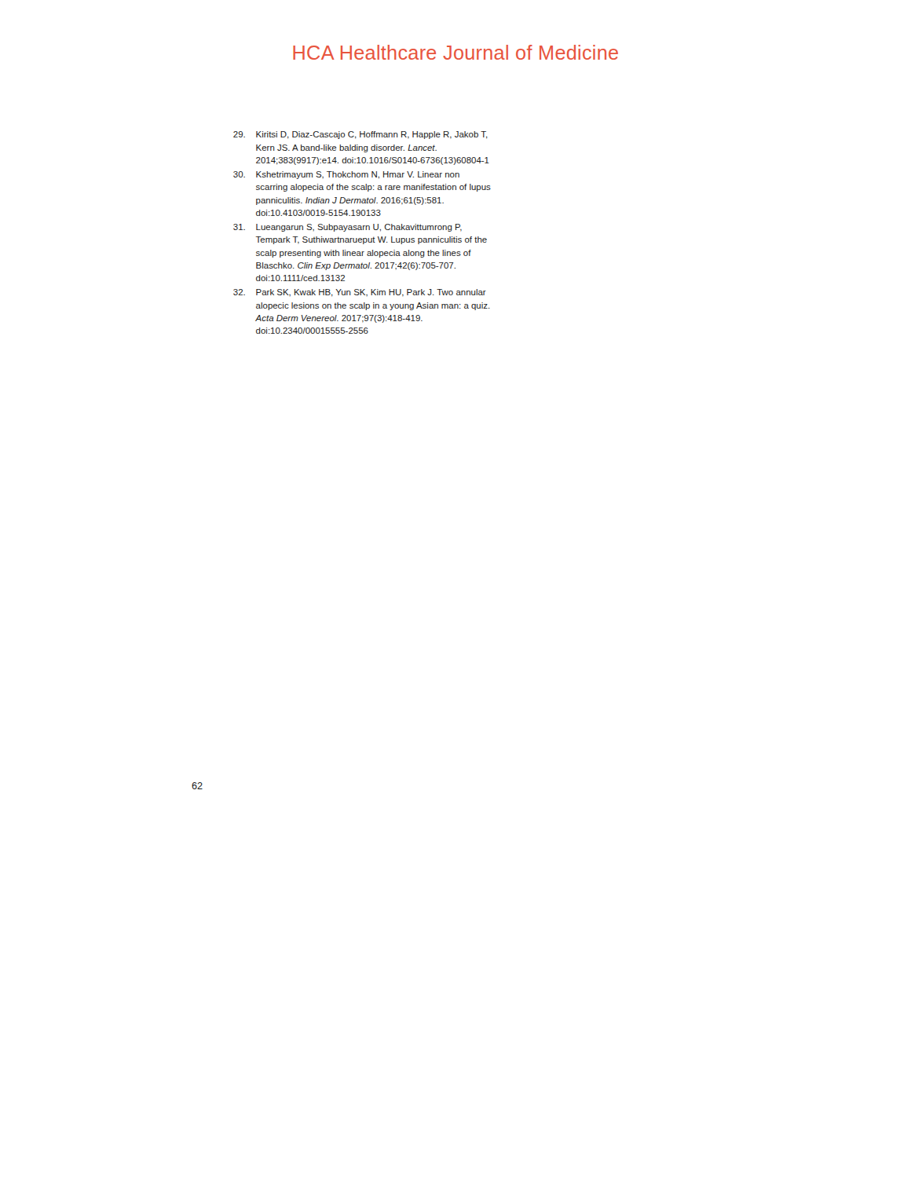HCA Healthcare Journal of Medicine
Kiritsi D, Diaz-Cascajo C, Hoffmann R, Happle R, Jakob T, Kern JS. A band-like balding disorder. Lancet. 2014;383(9917):e14. doi:10.1016/S0140-6736(13)60804-1
Kshetrimayum S, Thokchom N, Hmar V. Linear non scarring alopecia of the scalp: a rare manifestation of lupus panniculitis. Indian J Dermatol. 2016;61(5):581. doi:10.4103/0019-5154.190133
Lueangarun S, Subpayasarn U, Chakavittumrong P, Tempark T, Suthiwartnarueput W. Lupus panniculitis of the scalp presenting with linear alopecia along the lines of Blaschko. Clin Exp Dermatol. 2017;42(6):705-707. doi:10.1111/ced.13132
Park SK, Kwak HB, Yun SK, Kim HU, Park J. Two annular alopecic lesions on the scalp in a young Asian man: a quiz. Acta Derm Venereol. 2017;97(3):418-419. doi:10.2340/00015555-2556
62